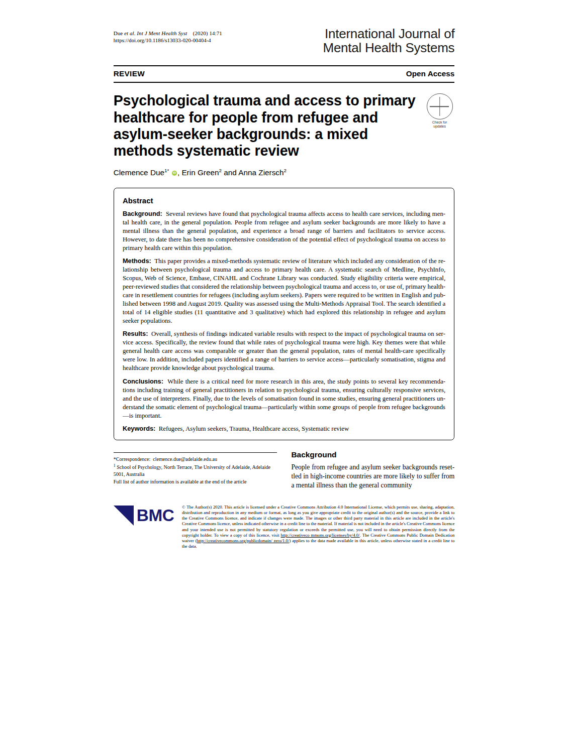Due et al. Int J Ment Health Syst (2020) 14:71 https://doi.org/10.1186/s13033-020-00404-4
International Journal of
Mental Health Systems
REVIEW Open Access
Psychological trauma and access to primary healthcare for people from refugee and asylum-seeker backgrounds: a mixed methods systematic review
Check for
updates
Clemence Due1* , Erin Green2 and Anna Ziersch2
Abstract
Background: Several reviews have found that psychological trauma affects access to health care services, including mental health care, in the general population. People from refugee and asylum seeker backgrounds are more likely to have a mental illness than the general population, and experience a broad range of barriers and facilitators to service access. However, to date there has been no comprehensive consideration of the potential effect of psychological trauma on access to primary health care within this population.
Methods: This paper provides a mixed-methods systematic review of literature which included any consideration of the relationship between psychological trauma and access to primary health care. A systematic search of Medline, PsychInfo, Scopus, Web of Science, Embase, CINAHL and Cochrane Library was conducted. Study eligibility criteria were empirical, peer-reviewed studies that considered the relationship between psychological trauma and access to, or use of, primary healthcare in resettlement countries for refugees (including asylum seekers). Papers were required to be written in English and published between 1998 and August 2019. Quality was assessed using the Multi-Methods Appraisal Tool. The search identified a total of 14 eligible studies (11 quantitative and 3 qualitative) which had explored this relationship in refugee and asylum seeker populations.
Results: Overall, synthesis of findings indicated variable results with respect to the impact of psychological trauma on service access. Specifically, the review found that while rates of psychological trauma were high. Key themes were that while general health care access was comparable or greater than the general population, rates of mental health-care specifically were low. In addition, included papers identified a range of barriers to service access—particularly somatisation, stigma and healthcare provide knowledge about psychological trauma.
Conclusions: While there is a critical need for more research in this area, the study points to several key recommendations including training of general practitioners in relation to psychological trauma, ensuring culturally responsive services, and the use of interpreters. Finally, due to the levels of somatisation found in some studies, ensuring general practitioners understand the somatic element of psychological trauma—particularly within some groups of people from refugee backgrounds—is important.
Keywords: Refugees, Asylum seekers, Trauma, Healthcare access, Systematic review
*Correspondence: clemence.due@adelaide.edu.au
1 School of Psychology, North Terrace, The University of Adelaide, Adelaide 5001, Australia
Full list of author information is available at the end of the article
Background
People from refugee and asylum seeker backgrounds resettled in high-income countries are more likely to suffer from a mental illness than the general community
BMC
© The Author(s) 2020. This article is licensed under a Creative Commons Attribution 4.0 International License, which permits use, sharing, adaptation, distribution and reproduction in any medium or format, as long as you give appropriate credit to the original author(s) and the source, provide a link to the Creative Commons licence, and indicate if changes were made. The images or other third party material in this article are included in the article's Creative Commons licence, unless indicated otherwise in a credit line to the material. If material is not included in the article's Creative Commons licence and your intended use is not permitted by statutory regulation or exceeds the permitted use, you will need to obtain permission directly from the copyright holder. To view a copy of this licence, visit http://creativeco mmons.org/licenses/by/4.0/. The Creative Commons Public Domain Dedication waiver (http://creativecommons.org/publicdomain/ zero/1.0/) applies to the data made available in this article, unless otherwise stated in a credit line to the data.